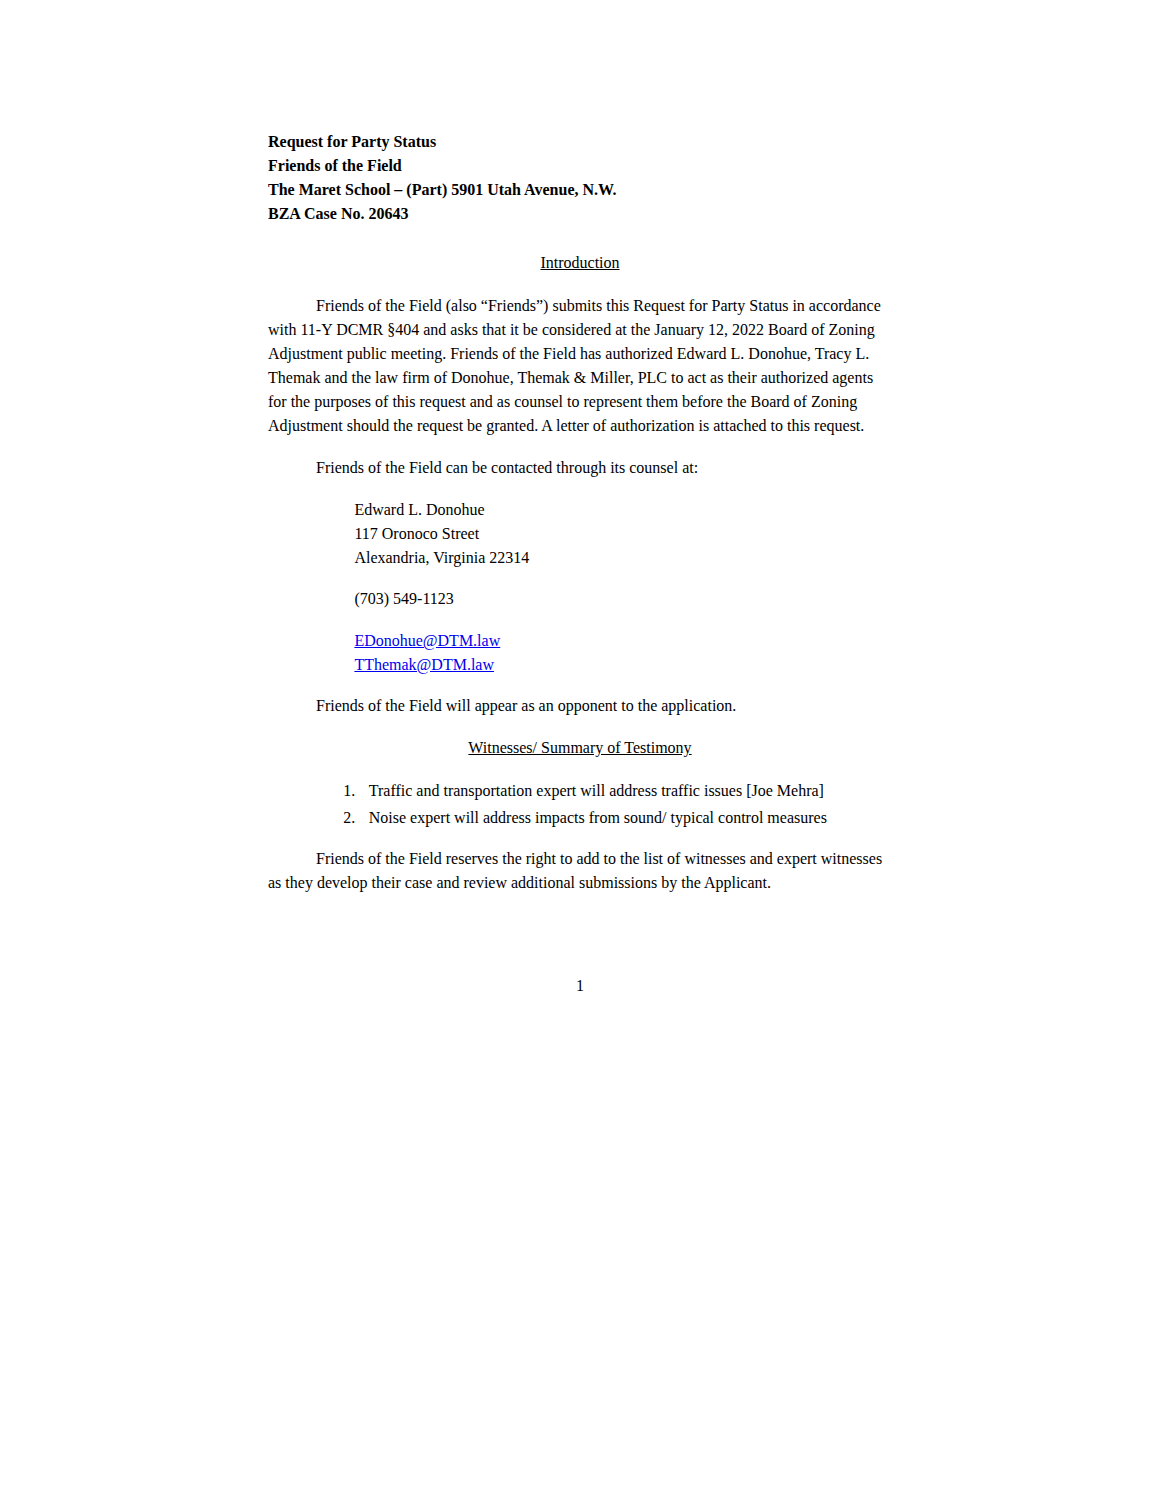Request for Party Status
Friends of the Field
The Maret School – (Part) 5901 Utah Avenue, N.W.
BZA Case No. 20643
Introduction
Friends of the Field (also “Friends”) submits this Request for Party Status in accordance with 11-Y DCMR §404 and asks that it be considered at the January 12, 2022 Board of Zoning Adjustment public meeting. Friends of the Field has authorized Edward L. Donohue, Tracy L. Themak and the law firm of Donohue, Themak & Miller, PLC to act as their authorized agents for the purposes of this request and as counsel to represent them before the Board of Zoning Adjustment should the request be granted. A letter of authorization is attached to this request.
Friends of the Field can be contacted through its counsel at:
Edward L. Donohue
117 Oronoco Street
Alexandria, Virginia 22314
(703) 549-1123
EDonohue@DTM.law
TThemak@DTM.law
Friends of the Field will appear as an opponent to the application.
Witnesses/ Summary of Testimony
Traffic and transportation expert will address traffic issues [Joe Mehra]
Noise expert will address impacts from sound/ typical control measures
Friends of the Field reserves the right to add to the list of witnesses and expert witnesses as they develop their case and review additional submissions by the Applicant.
1